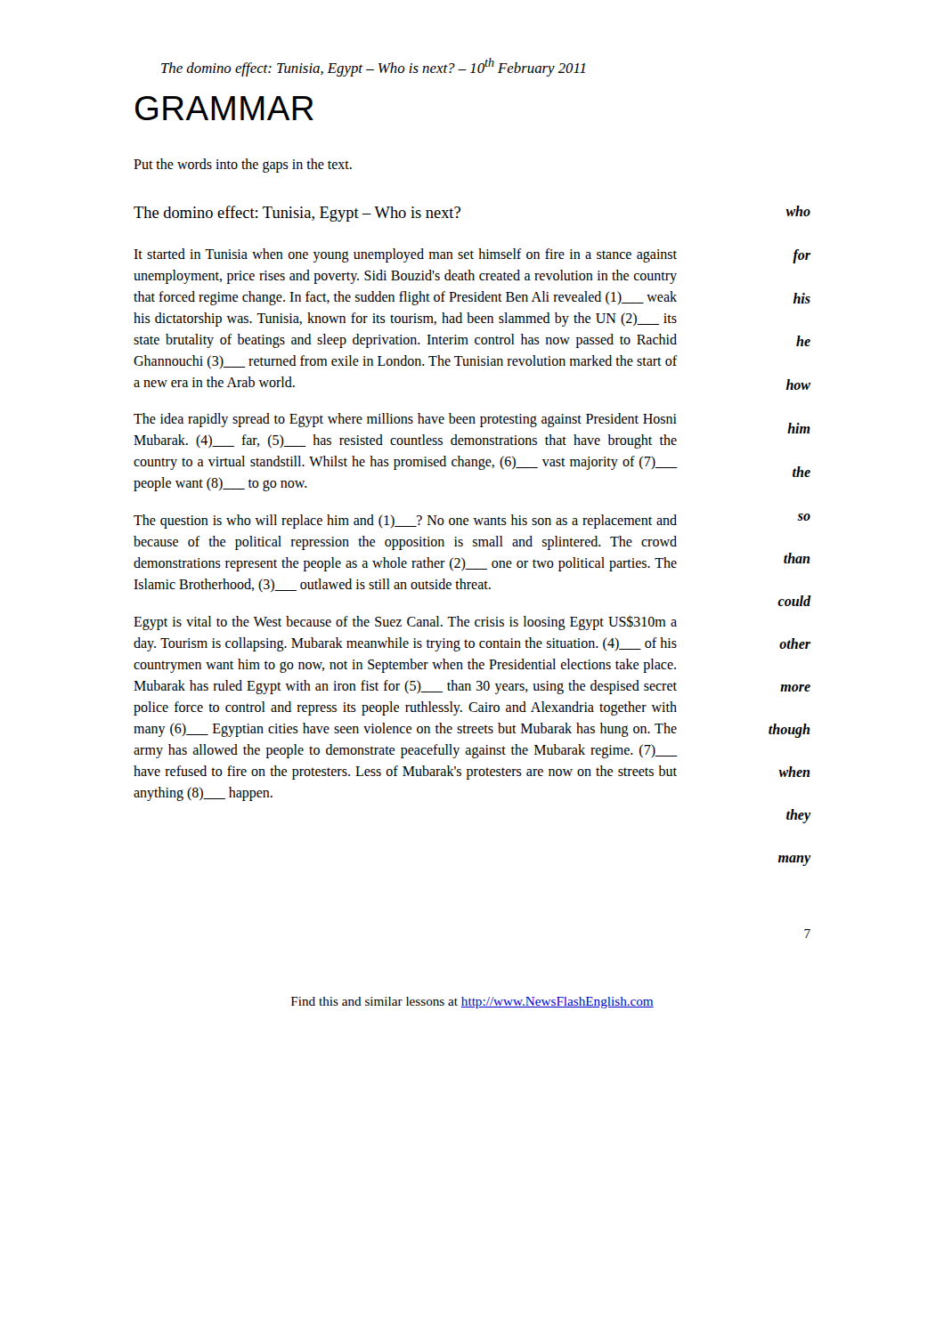The domino effect: Tunisia, Egypt – Who is next? – 10th February 2011
GRAMMAR
Put the words into the gaps in the text.
The domino effect: Tunisia, Egypt – Who is next?
It started in Tunisia when one young unemployed man set himself on fire in a stance against unemployment, price rises and poverty. Sidi Bouzid's death created a revolution in the country that forced regime change. In fact, the sudden flight of President Ben Ali revealed (1)___ weak his dictatorship was. Tunisia, known for its tourism, had been slammed by the UN (2)___ its state brutality of beatings and sleep deprivation. Interim control has now passed to Rachid Ghannouchi (3)___ returned from exile in London. The Tunisian revolution marked the start of a new era in the Arab world.
The idea rapidly spread to Egypt where millions have been protesting against President Hosni Mubarak. (4)___ far, (5)___ has resisted countless demonstrations that have brought the country to a virtual standstill. Whilst he has promised change, (6)___ vast majority of (7)___ people want (8)___ to go now.
The question is who will replace him and (1)___? No one wants his son as a replacement and because of the political repression the opposition is small and splintered. The crowd demonstrations represent the people as a whole rather (2)___ one or two political parties. The Islamic Brotherhood, (3)___ outlawed is still an outside threat.
Egypt is vital to the West because of the Suez Canal. The crisis is loosing Egypt US$310m a day. Tourism is collapsing. Mubarak meanwhile is trying to contain the situation. (4)___ of his countrymen want him to go now, not in September when the Presidential elections take place. Mubarak has ruled Egypt with an iron fist for (5)___ than 30 years, using the despised secret police force to control and repress its people ruthlessly. Cairo and Alexandria together with many (6)___ Egyptian cities have seen violence on the streets but Mubarak has hung on. The army has allowed the people to demonstrate peacefully against the Mubarak regime. (7)___ have refused to fire on the protesters. Less of Mubarak's protesters are now on the streets but anything (8)___ happen.
who
for
his
he
how
him
the
so
than
could
other
more
though
when
they
many
7
Find this and similar lessons at http://www.NewsFlashEnglish.com